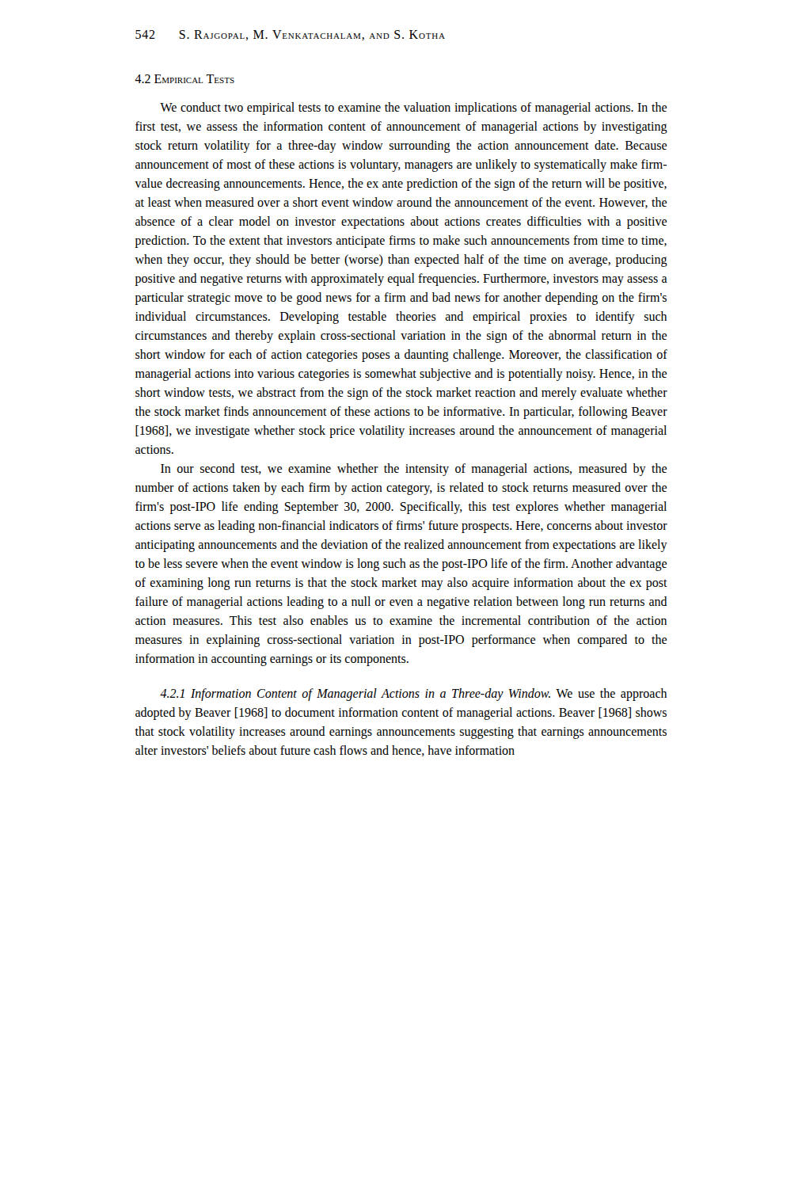542 S. Rajgopal, M. Venkatachalam, and S. Kotha
4.2 Empirical Tests
We conduct two empirical tests to examine the valuation implications of managerial actions. In the first test, we assess the information content of announcement of managerial actions by investigating stock return volatility for a three-day window surrounding the action announcement date. Because announcement of most of these actions is voluntary, managers are unlikely to systematically make firm-value decreasing announcements. Hence, the ex ante prediction of the sign of the return will be positive, at least when measured over a short event window around the announcement of the event. However, the absence of a clear model on investor expectations about actions creates difficulties with a positive prediction. To the extent that investors anticipate firms to make such announcements from time to time, when they occur, they should be better (worse) than expected half of the time on average, producing positive and negative returns with approximately equal frequencies. Furthermore, investors may assess a particular strategic move to be good news for a firm and bad news for another depending on the firm's individual circumstances. Developing testable theories and empirical proxies to identify such circumstances and thereby explain cross-sectional variation in the sign of the abnormal return in the short window for each of action categories poses a daunting challenge. Moreover, the classification of managerial actions into various categories is somewhat subjective and is potentially noisy. Hence, in the short window tests, we abstract from the sign of the stock market reaction and merely evaluate whether the stock market finds announcement of these actions to be informative. In particular, following Beaver [1968], we investigate whether stock price volatility increases around the announcement of managerial actions.
In our second test, we examine whether the intensity of managerial actions, measured by the number of actions taken by each firm by action category, is related to stock returns measured over the firm's post-IPO life ending September 30, 2000. Specifically, this test explores whether managerial actions serve as leading non-financial indicators of firms' future prospects. Here, concerns about investor anticipating announcements and the deviation of the realized announcement from expectations are likely to be less severe when the event window is long such as the post-IPO life of the firm. Another advantage of examining long run returns is that the stock market may also acquire information about the ex post failure of managerial actions leading to a null or even a negative relation between long run returns and action measures. This test also enables us to examine the incremental contribution of the action measures in explaining cross-sectional variation in post-IPO performance when compared to the information in accounting earnings or its components.
4.2.1 Information Content of Managerial Actions in a Three-day Window.
We use the approach adopted by Beaver [1968] to document information content of managerial actions. Beaver [1968] shows that stock volatility increases around earnings announcements suggesting that earnings announcements alter investors' beliefs about future cash flows and hence, have information